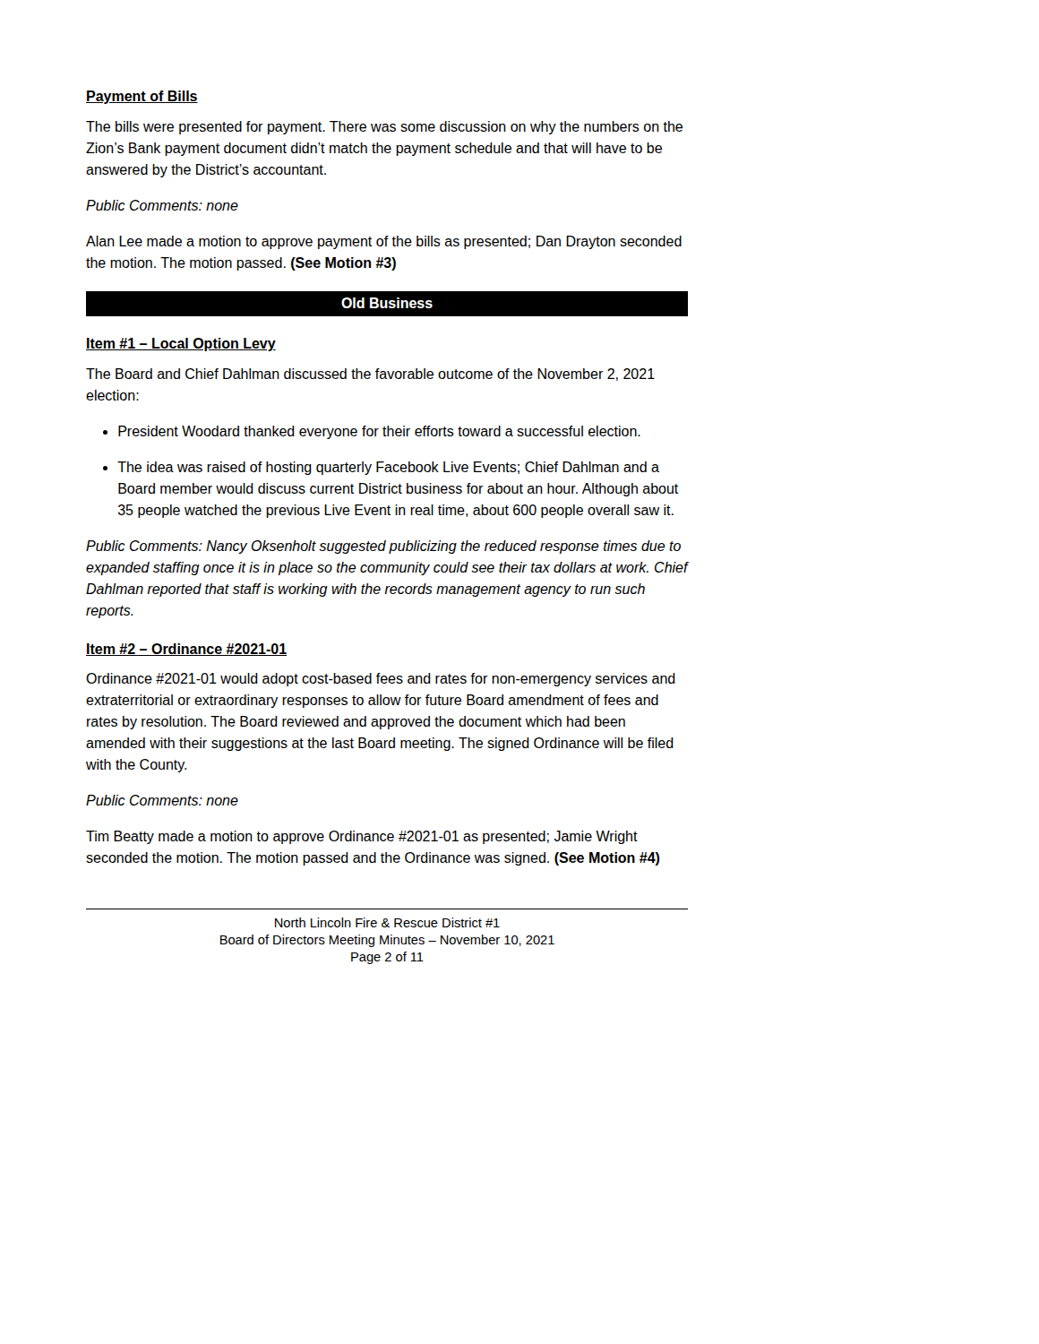Payment of Bills
The bills were presented for payment. There was some discussion on why the numbers on the Zion’s Bank payment document didn’t match the payment schedule and that will have to be answered by the District’s accountant.
Public Comments: none
Alan Lee made a motion to approve payment of the bills as presented; Dan Drayton seconded the motion. The motion passed. (See Motion #3)
Old Business
Item #1 – Local Option Levy
The Board and Chief Dahlman discussed the favorable outcome of the November 2, 2021 election:
President Woodard thanked everyone for their efforts toward a successful election.
The idea was raised of hosting quarterly Facebook Live Events; Chief Dahlman and a Board member would discuss current District business for about an hour. Although about 35 people watched the previous Live Event in real time, about 600 people overall saw it.
Public Comments: Nancy Oksenholt suggested publicizing the reduced response times due to expanded staffing once it is in place so the community could see their tax dollars at work. Chief Dahlman reported that staff is working with the records management agency to run such reports.
Item #2 – Ordinance #2021-01
Ordinance #2021-01 would adopt cost-based fees and rates for non-emergency services and extraterritorial or extraordinary responses to allow for future Board amendment of fees and rates by resolution. The Board reviewed and approved the document which had been amended with their suggestions at the last Board meeting. The signed Ordinance will be filed with the County.
Public Comments: none
Tim Beatty made a motion to approve Ordinance #2021-01 as presented; Jamie Wright seconded the motion. The motion passed and the Ordinance was signed. (See Motion #4)
North Lincoln Fire & Rescue District #1
Board of Directors Meeting Minutes – November 10, 2021
Page 2 of 11